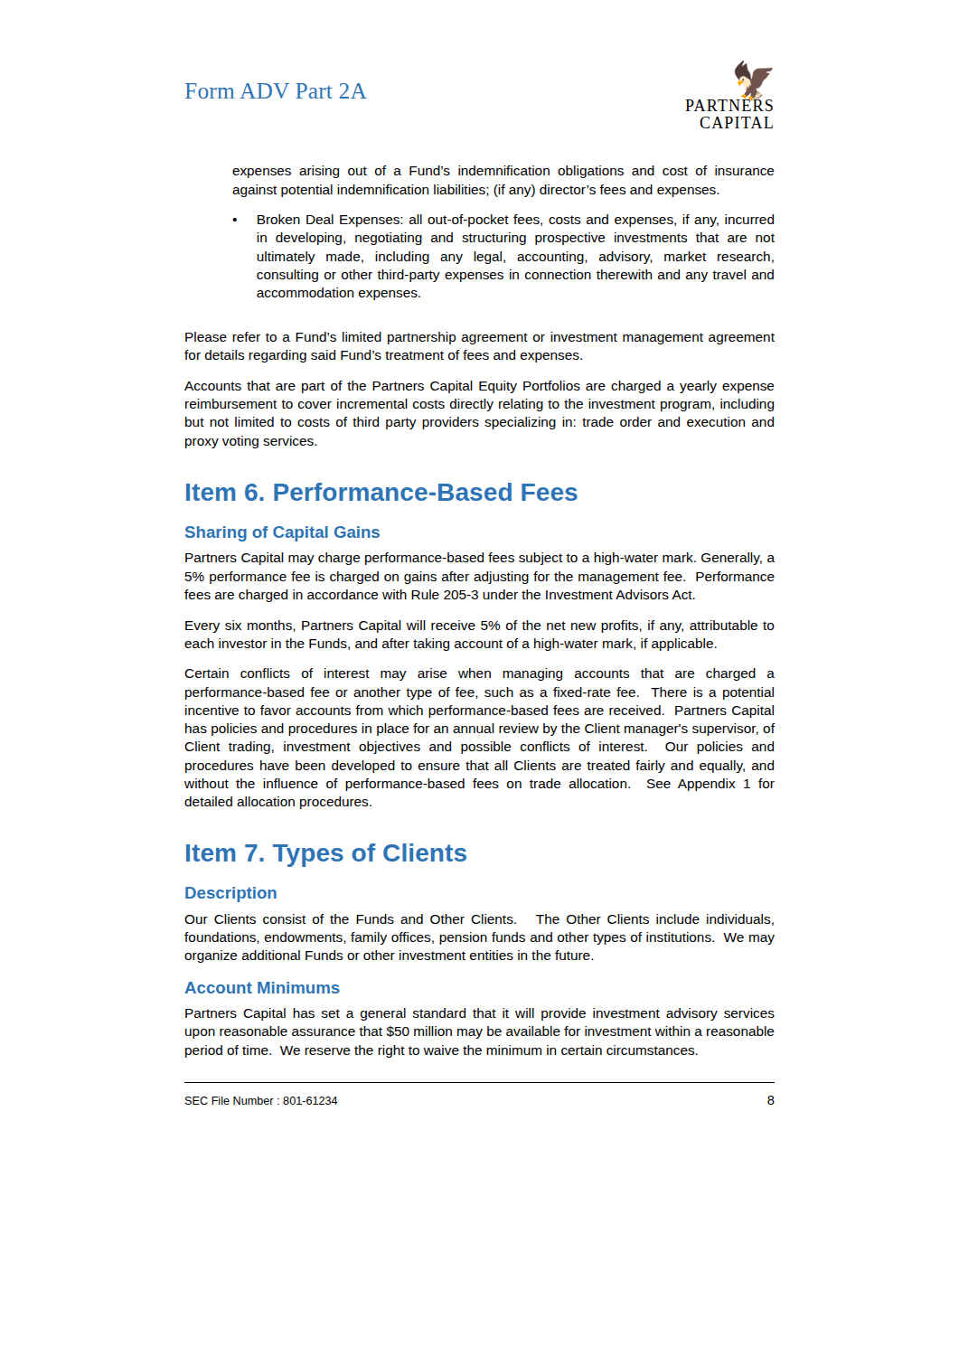Form ADV Part 2A
🦅
PARTNERS
CAPITAL
expenses arising out of a Fund’s indemnification obligations and cost of insurance against potential indemnification liabilities; (if any) director’s fees and expenses.
•
Broken Deal Expenses: all out-of-pocket fees, costs and expenses, if any, incurred in developing, negotiating and structuring prospective investments that are not ultimately made, including any legal, accounting, advisory, market research, consulting or other third-party expenses in connection therewith and any travel and accommodation expenses.
Please refer to a Fund’s limited partnership agreement or investment management agreement for details regarding said Fund’s treatment of fees and expenses.
Accounts that are part of the Partners Capital Equity Portfolios are charged a yearly expense reimbursement to cover incremental costs directly relating to the investment program, including but not limited to costs of third party providers specializing in: trade order and execution and proxy voting services.
Item 6. Performance-Based Fees
Sharing of Capital Gains
Partners Capital may charge performance-based fees subject to a high-water mark. Generally, a 5% performance fee is charged on gains after adjusting for the management fee. Performance fees are charged in accordance with Rule 205-3 under the Investment Advisors Act.
Every six months, Partners Capital will receive 5% of the net new profits, if any, attributable to each investor in the Funds, and after taking account of a high-water mark, if applicable.
Certain conflicts of interest may arise when managing accounts that are charged a performance-based fee or another type of fee, such as a fixed-rate fee. There is a potential incentive to favor accounts from which performance-based fees are received. Partners Capital has policies and procedures in place for an annual review by the Client manager's supervisor, of Client trading, investment objectives and possible conflicts of interest. Our policies and procedures have been developed to ensure that all Clients are treated fairly and equally, and without the influence of performance-based fees on trade allocation. See Appendix 1 for detailed allocation procedures.
Item 7. Types of Clients
Description
Our Clients consist of the Funds and Other Clients. The Other Clients include individuals, foundations, endowments, family offices, pension funds and other types of institutions. We may organize additional Funds or other investment entities in the future.
Account Minimums
Partners Capital has set a general standard that it will provide investment advisory services upon reasonable assurance that $50 million may be available for investment within a reasonable period of time. We reserve the right to waive the minimum in certain circumstances.
SEC File Number : 801-61234
8